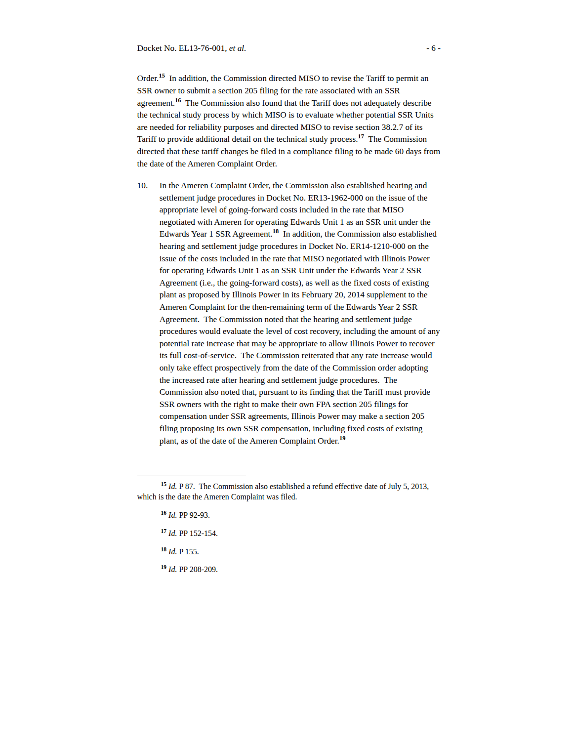Docket No. EL13-76-001, et al.
- 6 -
Order.15 In addition, the Commission directed MISO to revise the Tariff to permit an SSR owner to submit a section 205 filing for the rate associated with an SSR agreement.16 The Commission also found that the Tariff does not adequately describe the technical study process by which MISO is to evaluate whether potential SSR Units are needed for reliability purposes and directed MISO to revise section 38.2.7 of its Tariff to provide additional detail on the technical study process.17 The Commission directed that these tariff changes be filed in a compliance filing to be made 60 days from the date of the Ameren Complaint Order.
10.
In the Ameren Complaint Order, the Commission also established hearing and settlement judge procedures in Docket No. ER13-1962-000 on the issue of the appropriate level of going-forward costs included in the rate that MISO negotiated with Ameren for operating Edwards Unit 1 as an SSR unit under the Edwards Year 1 SSR Agreement.18 In addition, the Commission also established hearing and settlement judge procedures in Docket No. ER14-1210-000 on the issue of the costs included in the rate that MISO negotiated with Illinois Power for operating Edwards Unit 1 as an SSR Unit under the Edwards Year 2 SSR Agreement (i.e., the going-forward costs), as well as the fixed costs of existing plant as proposed by Illinois Power in its February 20, 2014 supplement to the Ameren Complaint for the then-remaining term of the Edwards Year 2 SSR Agreement. The Commission noted that the hearing and settlement judge procedures would evaluate the level of cost recovery, including the amount of any potential rate increase that may be appropriate to allow Illinois Power to recover its full cost-of-service. The Commission reiterated that any rate increase would only take effect prospectively from the date of the Commission order adopting the increased rate after hearing and settlement judge procedures. The Commission also noted that, pursuant to its finding that the Tariff must provide SSR owners with the right to make their own FPA section 205 filings for compensation under SSR agreements, Illinois Power may make a section 205 filing proposing its own SSR compensation, including fixed costs of existing plant, as of the date of the Ameren Complaint Order.19
15 Id. P 87. The Commission also established a refund effective date of July 5, 2013, which is the date the Ameren Complaint was filed.
16 Id. PP 92-93.
17 Id. PP 152-154.
18 Id. P 155.
19 Id. PP 208-209.